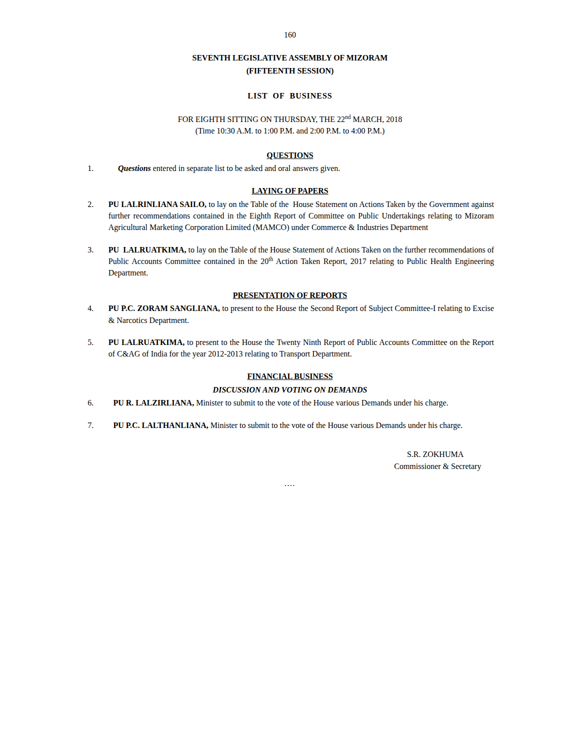160
SEVENTH LEGISLATIVE ASSEMBLY OF MIZORAM
(FIFTEENTH SESSION)
LIST OF BUSINESS
FOR EIGHTH SITTING ON THURSDAY, THE 22nd MARCH, 2018 (Time 10:30 A.M. to 1:00 P.M. and 2:00 P.M. to 4:00 P.M.)
QUESTIONS
1. Questions entered in separate list to be asked and oral answers given.
LAYING OF PAPERS
2. PU LALRINLIANA SAILO, to lay on the Table of the House Statement on Actions Taken by the Government against further recommendations contained in the Eighth Report of Committee on Public Undertakings relating to Mizoram Agricultural Marketing Corporation Limited (MAMCO) under Commerce & Industries Department
3. PU LALRUATKIMA, to lay on the Table of the House Statement of Actions Taken on the further recommendations of Public Accounts Committee contained in the 20th Action Taken Report, 2017 relating to Public Health Engineering Department.
PRESENTATION OF REPORTS
4. PU P.C. ZORAM SANGLIANA, to present to the House the Second Report of Subject Committee-I relating to Excise & Narcotics Department.
5. PU LALRUATKIMA, to present to the House the Twenty Ninth Report of Public Accounts Committee on the Report of C&AG of India for the year 2012-2013 relating to Transport Department.
FINANCIAL BUSINESS
DISCUSSION AND VOTING ON DEMANDS
6. PU R. LALZIRLIANA, Minister to submit to the vote of the House various Demands under his charge.
7. PU P.C. LALTHANLIANA, Minister to submit to the vote of the House various Demands under his charge.
S.R. ZOKHUMA Commissioner & Secretary
....